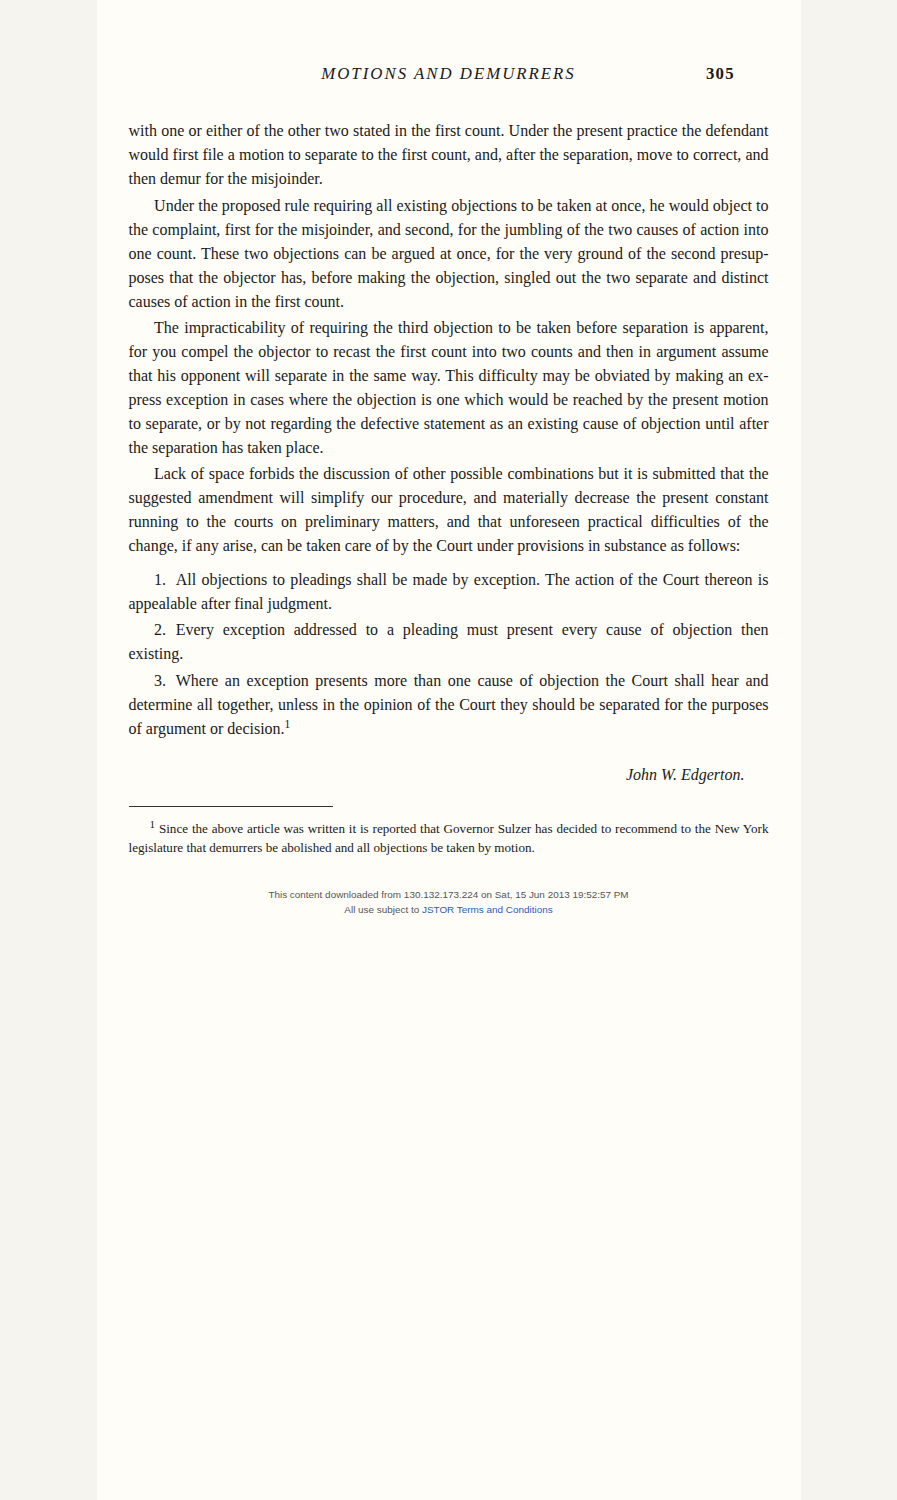Motions and Demurrers 305
with one or either of the other two stated in the first count. Under the present practice the defendant would first file a motion to separate to the first count, and, after the separation, move to correct, and then demur for the misjoinder.
Under the proposed rule requiring all existing objections to be taken at once, he would object to the complaint, first for the misjoinder, and second, for the jumbling of the two causes of action into one count. These two objections can be argued at once, for the very ground of the second presupposes that the objector has, before making the objection, singled out the two separate and distinct causes of action in the first count.
The impracticability of requiring the third objection to be taken before separation is apparent, for you compel the objector to recast the first count into two counts and then in argument assume that his opponent will separate in the same way. This difficulty may be obviated by making an express exception in cases where the objection is one which would be reached by the present motion to separate, or by not regarding the defective statement as an existing cause of objection until after the separation has taken place.
Lack of space forbids the discussion of other possible combinations but it is submitted that the suggested amendment will simplify our procedure, and materially decrease the present constant running to the courts on preliminary matters, and that unforeseen practical difficulties of the change, if any arise, can be taken care of by the Court under provisions in substance as follows:
All objections to pleadings shall be made by exception. The action of the Court thereon is appealable after final judgment.
Every exception addressed to a pleading must present every cause of objection then existing.
Where an exception presents more than one cause of objection the Court shall hear and determine all together, unless in the opinion of the Court they should be separated for the purposes of argument or decision.1
John W. Edgerton.
1 Since the above article was written it is reported that Governor Sulzer has decided to recommend to the New York legislature that demurrers be abolished and all objections be taken by motion.
This content downloaded from 130.132.173.224 on Sat, 15 Jun 2013 19:52:57 PM
All use subject to JSTOR Terms and Conditions